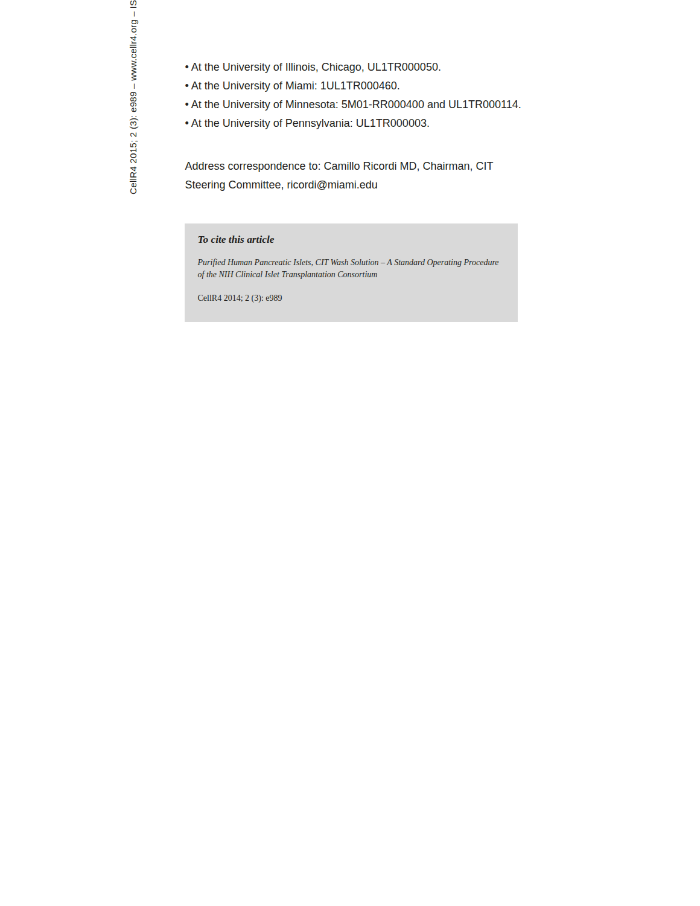CellR4 2015; 2 (3): e989 – www.cellr4.org – ISSN: 2329-7042
• At the University of Illinois, Chicago, UL1TR000050.
• At the University of Miami: 1UL1TR000460.
• At the University of Minnesota: 5M01-RR000400 and UL1TR000114.
• At the University of Pennsylvania: UL1TR000003.
Address correspondence to: Camillo Ricordi MD, Chairman, CIT Steering Committee, ricordi@miami.edu
To cite this article
Purified Human Pancreatic Islets, CIT Wash Solution – A Standard Operating Procedure of the NIH Clinical Islet Transplantation Consortium
CellR4 2014; 2 (3): e989